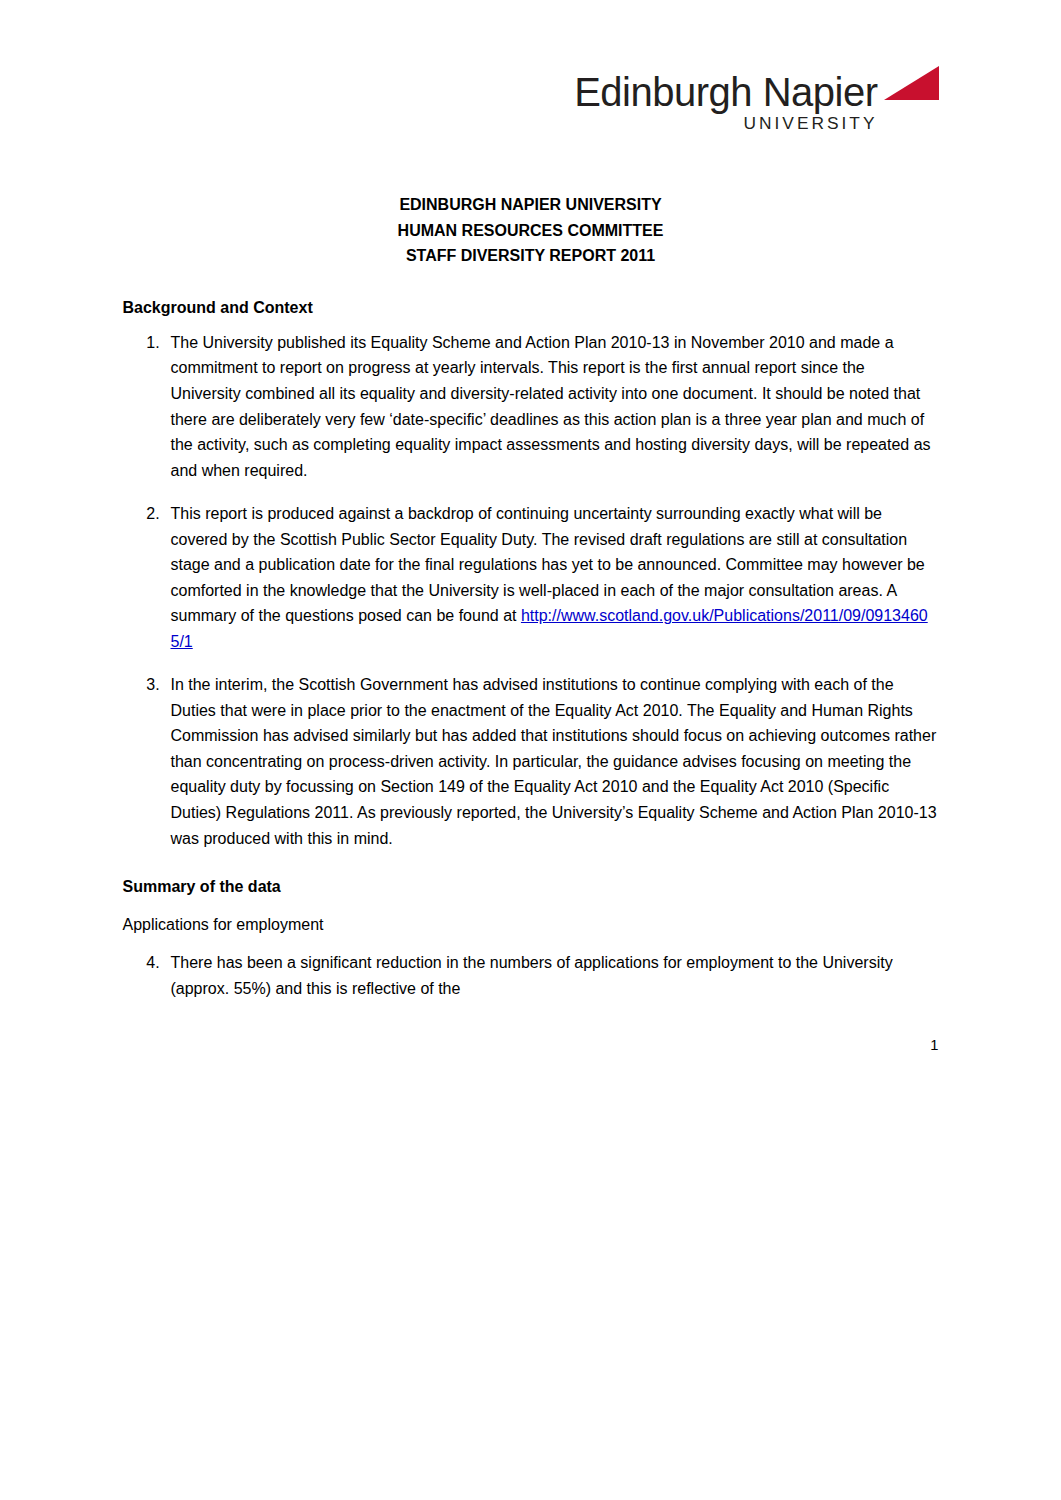Edinburgh Napier UNIVERSITY
EDINBURGH NAPIER UNIVERSITY HUMAN RESOURCES COMMITTEE STAFF DIVERSITY REPORT 2011
Background and Context
The University published its Equality Scheme and Action Plan 2010-13 in November 2010 and made a commitment to report on progress at yearly intervals. This report is the first annual report since the University combined all its equality and diversity-related activity into one document. It should be noted that there are deliberately very few ‘date-specific’ deadlines as this action plan is a three year plan and much of the activity, such as completing equality impact assessments and hosting diversity days, will be repeated as and when required.
This report is produced against a backdrop of continuing uncertainty surrounding exactly what will be covered by the Scottish Public Sector Equality Duty. The revised draft regulations are still at consultation stage and a publication date for the final regulations has yet to be announced. Committee may however be comforted in the knowledge that the University is well-placed in each of the major consultation areas. A summary of the questions posed can be found at http://www.scotland.gov.uk/Publications/2011/09/09134605/1
In the interim, the Scottish Government has advised institutions to continue complying with each of the Duties that were in place prior to the enactment of the Equality Act 2010. The Equality and Human Rights Commission has advised similarly but has added that institutions should focus on achieving outcomes rather than concentrating on process-driven activity. In particular, the guidance advises focusing on meeting the equality duty by focussing on Section 149 of the Equality Act 2010 and the Equality Act 2010 (Specific Duties) Regulations 2011. As previously reported, the University’s Equality Scheme and Action Plan 2010-13 was produced with this in mind.
Summary of the data
Applications for employment
There has been a significant reduction in the numbers of applications for employment to the University (approx. 55%) and this is reflective of the
1